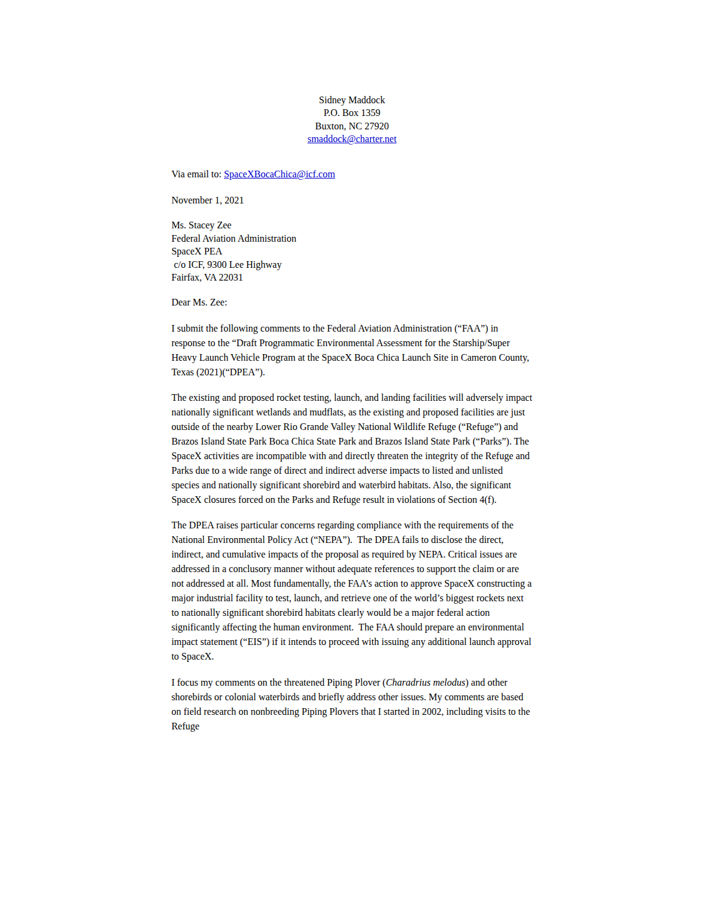Sidney Maddock
P.O. Box 1359
Buxton, NC 27920
smaddock@charter.net
Via email to: SpaceXBocaChica@icf.com
November 1, 2021
Ms. Stacey Zee
Federal Aviation Administration
SpaceX PEA
c/o ICF, 9300 Lee Highway
Fairfax, VA 22031
Dear Ms. Zee:
I submit the following comments to the Federal Aviation Administration (“FAA”) in response to the “Draft Programmatic Environmental Assessment for the Starship/Super Heavy Launch Vehicle Program at the SpaceX Boca Chica Launch Site in Cameron County, Texas (2021)(“DPEA”).
The existing and proposed rocket testing, launch, and landing facilities will adversely impact nationally significant wetlands and mudflats, as the existing and proposed facilities are just outside of the nearby Lower Rio Grande Valley National Wildlife Refuge (“Refuge”) and Brazos Island State Park Boca Chica State Park and Brazos Island State Park (“Parks”). The SpaceX activities are incompatible with and directly threaten the integrity of the Refuge and Parks due to a wide range of direct and indirect adverse impacts to listed and unlisted species and nationally significant shorebird and waterbird habitats. Also, the significant SpaceX closures forced on the Parks and Refuge result in violations of Section 4(f).
The DPEA raises particular concerns regarding compliance with the requirements of the National Environmental Policy Act (“NEPA”). The DPEA fails to disclose the direct, indirect, and cumulative impacts of the proposal as required by NEPA. Critical issues are addressed in a conclusory manner without adequate references to support the claim or are not addressed at all. Most fundamentally, the FAA’s action to approve SpaceX constructing a major industrial facility to test, launch, and retrieve one of the world’s biggest rockets next to nationally significant shorebird habitats clearly would be a major federal action significantly affecting the human environment. The FAA should prepare an environmental impact statement (“EIS”) if it intends to proceed with issuing any additional launch approval to SpaceX.
I focus my comments on the threatened Piping Plover (Charadrius melodus) and other shorebirds or colonial waterbirds and briefly address other issues. My comments are based on field research on nonbreeding Piping Plovers that I started in 2002, including visits to the Refuge